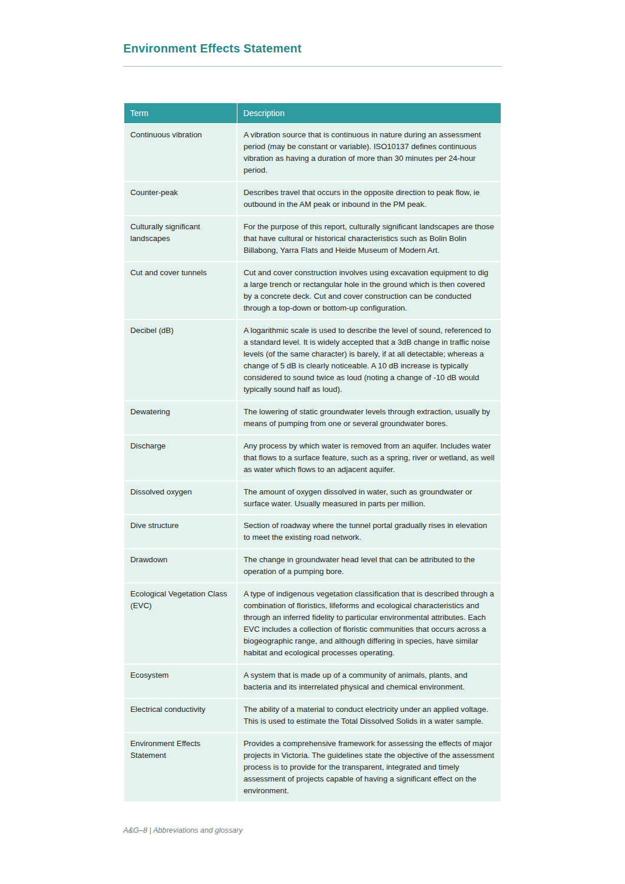Environment Effects Statement
| Term | Description |
| --- | --- |
| Continuous vibration | A vibration source that is continuous in nature during an assessment period (may be constant or variable). ISO10137 defines continuous vibration as having a duration of more than 30 minutes per 24-hour period. |
| Counter-peak | Describes travel that occurs in the opposite direction to peak flow, ie outbound in the AM peak or inbound in the PM peak. |
| Culturally significant landscapes | For the purpose of this report, culturally significant landscapes are those that have cultural or historical characteristics such as Bolin Bolin Billabong, Yarra Flats and Heide Museum of Modern Art. |
| Cut and cover tunnels | Cut and cover construction involves using excavation equipment to dig a large trench or rectangular hole in the ground which is then covered by a concrete deck. Cut and cover construction can be conducted through a top-down or bottom-up configuration. |
| Decibel (dB) | A logarithmic scale is used to describe the level of sound, referenced to a standard level. It is widely accepted that a 3dB change in traffic noise levels (of the same character) is barely, if at all detectable; whereas a change of 5 dB is clearly noticeable. A 10 dB increase is typically considered to sound twice as loud (noting a change of -10 dB would typically sound half as loud). |
| Dewatering | The lowering of static groundwater levels through extraction, usually by means of pumping from one or several groundwater bores. |
| Discharge | Any process by which water is removed from an aquifer. Includes water that flows to a surface feature, such as a spring, river or wetland, as well as water which flows to an adjacent aquifer. |
| Dissolved oxygen | The amount of oxygen dissolved in water, such as groundwater or surface water. Usually measured in parts per million. |
| Dive structure | Section of roadway where the tunnel portal gradually rises in elevation to meet the existing road network. |
| Drawdown | The change in groundwater head level that can be attributed to the operation of a pumping bore. |
| Ecological Vegetation Class (EVC) | A type of indigenous vegetation classification that is described through a combination of floristics, lifeforms and ecological characteristics and through an inferred fidelity to particular environmental attributes. Each EVC includes a collection of floristic communities that occurs across a biogeographic range, and although differing in species, have similar habitat and ecological processes operating. |
| Ecosystem | A system that is made up of a community of animals, plants, and bacteria and its interrelated physical and chemical environment. |
| Electrical conductivity | The ability of a material to conduct electricity under an applied voltage. This is used to estimate the Total Dissolved Solids in a water sample. |
| Environment Effects Statement | Provides a comprehensive framework for assessing the effects of major projects in Victoria. The guidelines state the objective of the assessment process is to provide for the transparent, integrated and timely assessment of projects capable of having a significant effect on the environment. |
A&G–8 | Abbreviations and glossary